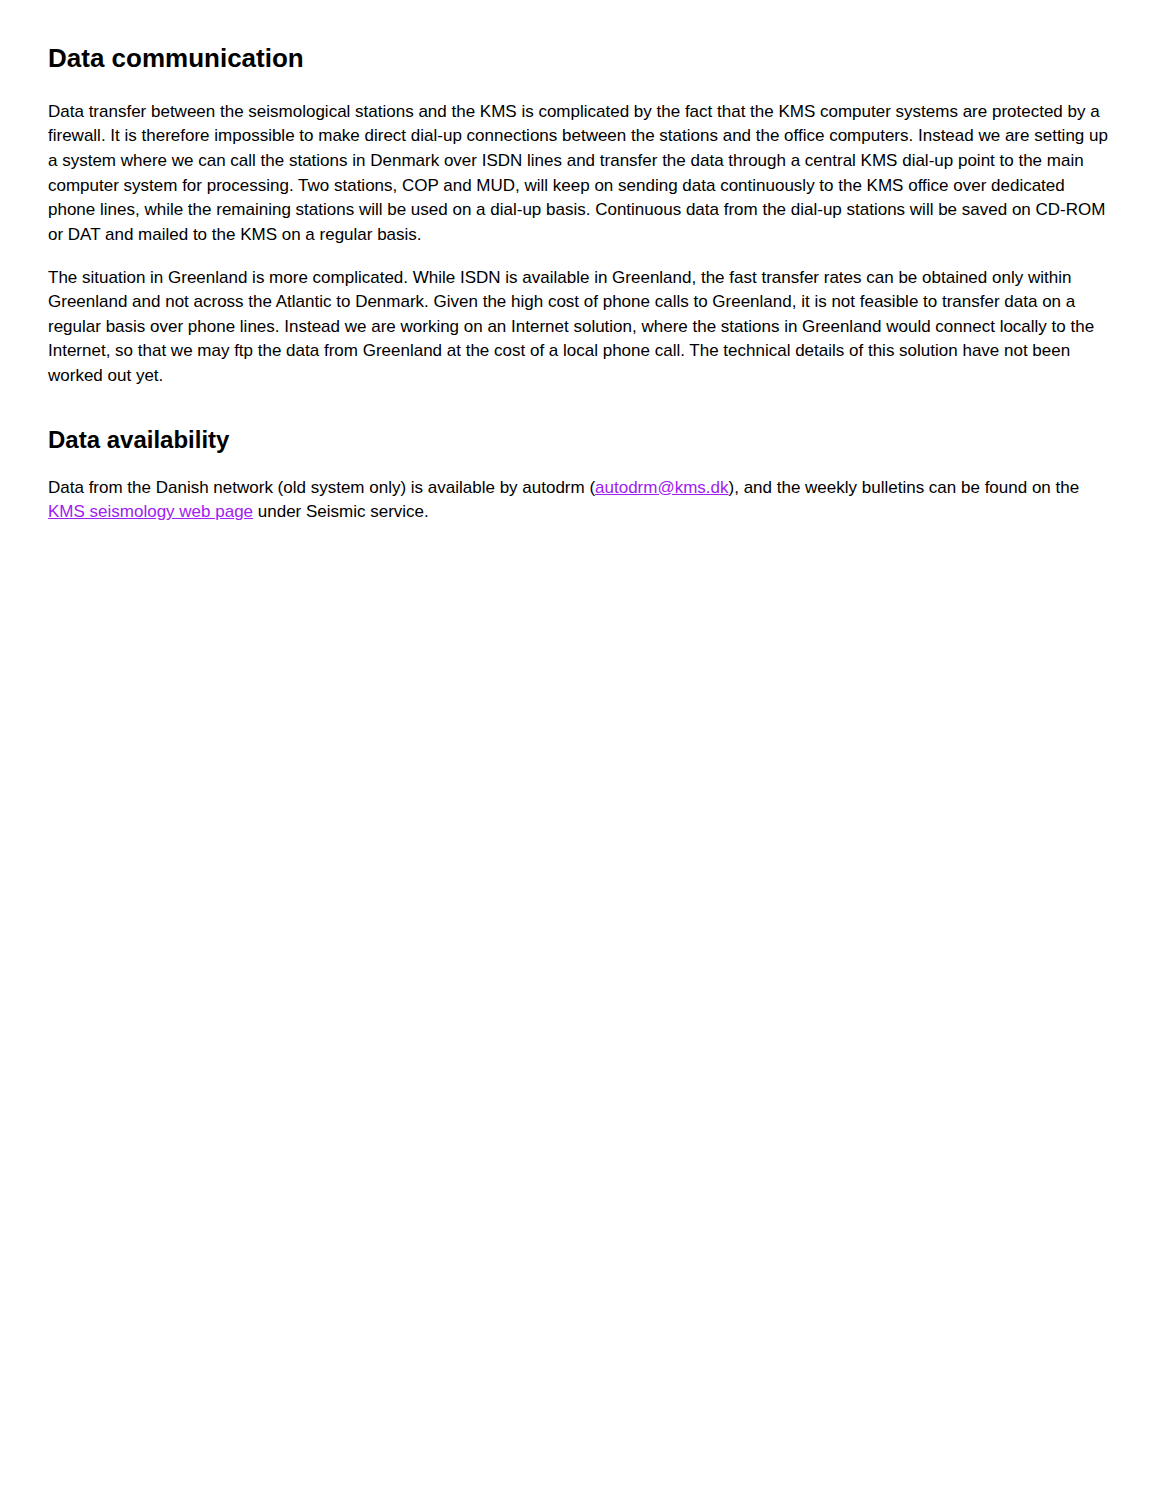Data communication
Data transfer between the seismological stations and the KMS is complicated by the fact that the KMS computer systems are protected by a firewall. It is therefore impossible to make direct dial-up connections between the stations and the office computers. Instead we are setting up a system where we can call the stations in Denmark over ISDN lines and transfer the data through a central KMS dial-up point to the main computer system for processing. Two stations, COP and MUD, will keep on sending data continuously to the KMS office over dedicated phone lines, while the remaining stations will be used on a dial-up basis. Continuous data from the dial-up stations will be saved on CD-ROM or DAT and mailed to the KMS on a regular basis.
The situation in Greenland is more complicated. While ISDN is available in Greenland, the fast transfer rates can be obtained only within Greenland and not across the Atlantic to Denmark. Given the high cost of phone calls to Greenland, it is not feasible to transfer data on a regular basis over phone lines. Instead we are working on an Internet solution, where the stations in Greenland would connect locally to the Internet, so that we may ftp the data from Greenland at the cost of a local phone call. The technical details of this solution have not been worked out yet.
Data availability
Data from the Danish network (old system only) is available by autodrm (autodrm@kms.dk), and the weekly bulletins can be found on the KMS seismology web page under Seismic service.